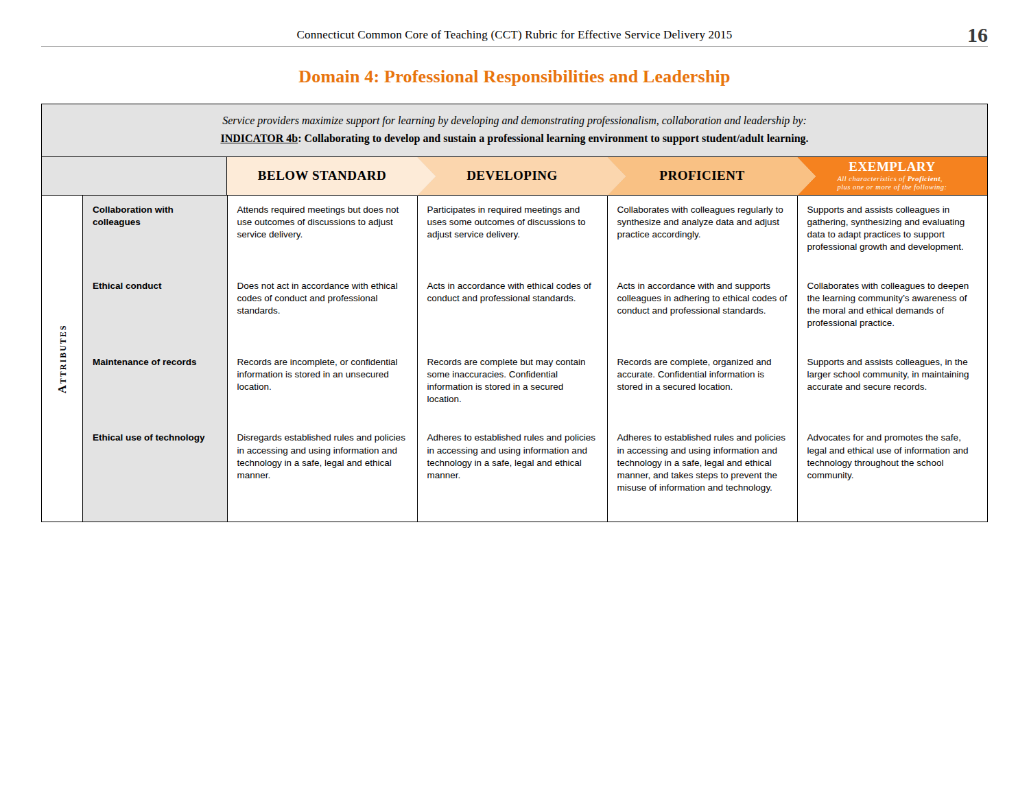Connecticut Common Core of Teaching (CCT) Rubric for Effective Service Delivery 2015
16
Domain 4: Professional Responsibilities and Leadership
Service providers maximize support for learning by developing and demonstrating professionalism, collaboration and leadership by:
INDICATOR 4b: Collaborating to develop and sustain a professional learning environment to support student/adult learning.
BELOW STANDARD
DEVELOPING
PROFICIENT
EXEMPLARY All characteristics of Proficient,
plus one or more of the following:
Attributes
| Collaboration with colleagues | Attends required meetings but does not use outcomes of discussions to adjust service delivery. | Participates in required meetings and uses some outcomes of discussions to adjust service delivery. | Collaborates with colleagues regularly to synthesize and analyze data and adjust practice accordingly. | Supports and assists colleagues in gathering, synthesizing and evaluating data to adapt practices to support professional growth and development. |
| Ethical conduct | Does not act in accordance with ethical codes of conduct and professional standards. | Acts in accordance with ethical codes of conduct and professional standards. | Acts in accordance with and supports colleagues in adhering to ethical codes of conduct and professional standards. | Collaborates with colleagues to deepen the learning community’s awareness of the moral and ethical demands of professional practice. |
| Maintenance of records | Records are incomplete, or confidential information is stored in an unsecured location. | Records are complete but may contain some inaccuracies. Confidential information is stored in a secured location. | Records are complete, organized and accurate. Confidential information is stored in a secured location. | Supports and assists colleagues, in the larger school community, in maintaining accurate and secure records. |
| Ethical use of technology | Disregards established rules and policies in accessing and using information and technology in a safe, legal and ethical manner. | Adheres to established rules and policies in accessing and using information and technology in a safe, legal and ethical manner. | Adheres to established rules and policies in accessing and using information and technology in a safe, legal and ethical manner, and takes steps to prevent the misuse of information and technology. | Advocates for and promotes the safe, legal and ethical use of information and technology throughout the school community. |